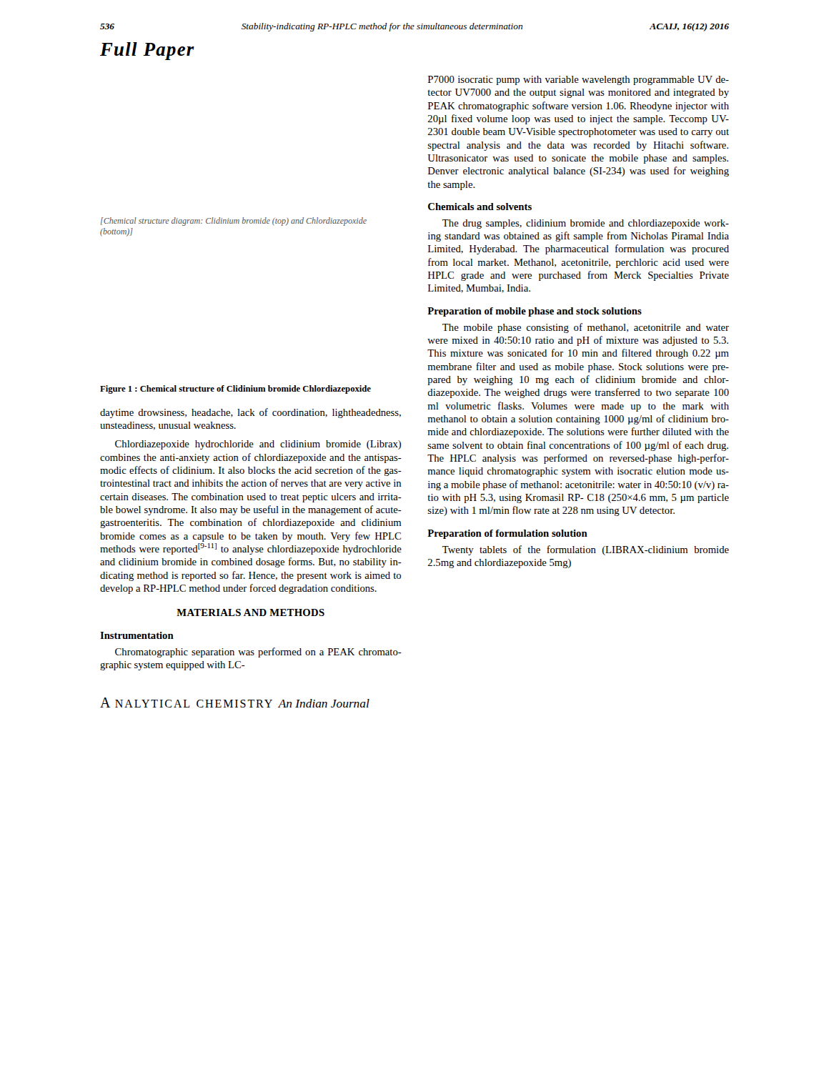536 Stability-indicating RP-HPLC method for the simultaneous determination ACAIJ, 16(12) 2016
Full Paper
[Chemical structure diagram: Clidinium bromide (top) and Chlordiazepoxide (bottom)]
Figure 1 : Chemical structure of Clidinium bromide Chlordiazepoxide
daytime drowsiness, headache, lack of coordination, lightheadedness, unsteadiness, unusual weakness.
Chlordiazepoxide hydrochloride and clidinium bromide (Librax) combines the anti-anxiety action of chlordiazepoxide and the antispasmodic effects of clidinium. It also blocks the acid secretion of the gastrointestinal tract and inhibits the action of nerves that are very active in certain diseases. The combination used to treat peptic ulcers and irritable bowel syndrome. It also may be useful in the management of acutegastroenteritis. The combination of chlordiazepoxide and clidinium bromide comes as a capsule to be taken by mouth. Very few HPLC methods were reported[9-11] to analyse chlordiazepoxide hydrochloride and clidinium bromide in combined dosage forms. But, no stability indicating method is reported so far. Hence, the present work is aimed to develop a RP-HPLC method under forced degradation conditions.
MATERIALS AND METHODS
Instrumentation
Chromatographic separation was performed on a PEAK chromatographic system equipped with LC-
P7000 isocratic pump with variable wavelength programmable UV detector UV7000 and the output signal was monitored and integrated by PEAK chromatographic software version 1.06. Rheodyne injector with 20µl fixed volume loop was used to inject the sample. Teccomp UV-2301 double beam UV-Visible spectrophotometer was used to carry out spectral analysis and the data was recorded by Hitachi software. Ultrasonicator was used to sonicate the mobile phase and samples. Denver electronic analytical balance (SI-234) was used for weighing the sample.
Chemicals and solvents
The drug samples, clidinium bromide and chlordiazepoxide working standard was obtained as gift sample from Nicholas Piramal India Limited, Hyderabad. The pharmaceutical formulation was procured from local market. Methanol, acetonitrile, perchloric acid used were HPLC grade and were purchased from Merck Specialties Private Limited, Mumbai, India.
Preparation of mobile phase and stock solutions
The mobile phase consisting of methanol, acetonitrile and water were mixed in 40:50:10 ratio and pH of mixture was adjusted to 5.3. This mixture was sonicated for 10 min and filtered through 0.22 µm membrane filter and used as mobile phase. Stock solutions were prepared by weighing 10 mg each of clidinium bromide and chlordiazepoxide. The weighed drugs were transferred to two separate 100 ml volumetric flasks. Volumes were made up to the mark with methanol to obtain a solution containing 1000 µg/ml of clidinium bromide and chlordiazepoxide. The solutions were further diluted with the same solvent to obtain final concentrations of 100 µg/ml of each drug. The HPLC analysis was performed on reversed-phase high-performance liquid chromatographic system with isocratic elution mode using a mobile phase of methanol: acetonitrile: water in 40:50:10 (v/v) ratio with pH 5.3, using Kromasil RP- C18 (250×4.6 mm, 5 µm particle size) with 1 ml/min flow rate at 228 nm using UV detector.
Preparation of formulation solution
Twenty tablets of the formulation (LIBRAX-clidinium bromide 2.5mg and chlordiazepoxide 5mg)
ANALYTICAL CHEMISTRY An Indian Journal